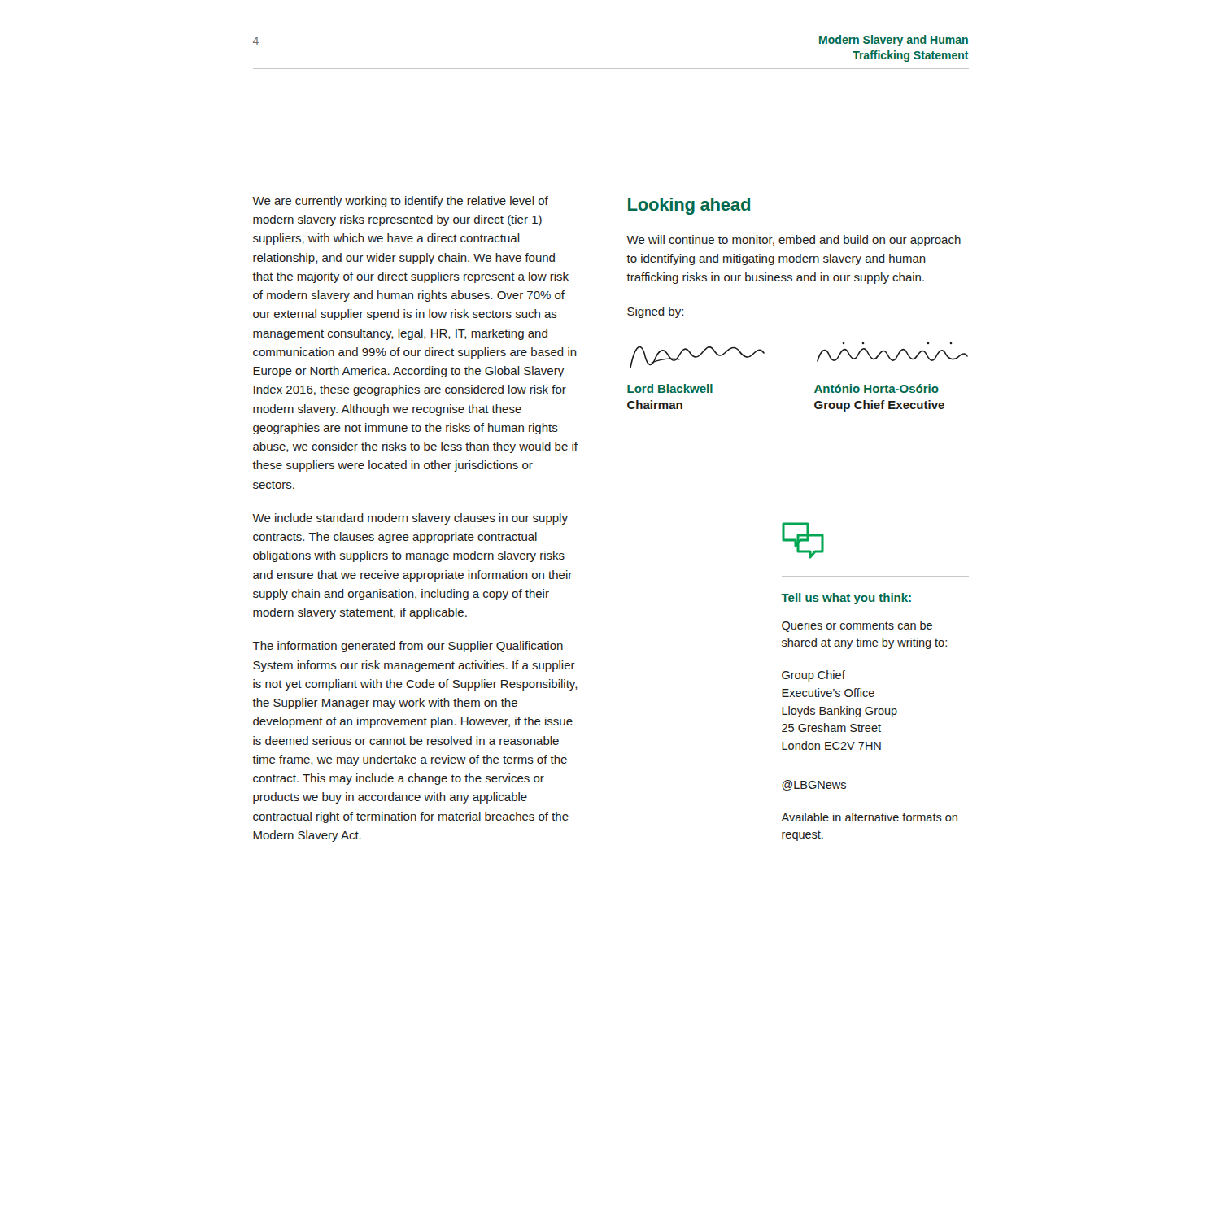4
Modern Slavery and Human
Trafficking Statement
We are currently working to identify the relative level of modern slavery risks represented by our direct (tier 1) suppliers, with which we have a direct contractual relationship, and our wider supply chain. We have found that the majority of our direct suppliers represent a low risk of modern slavery and human rights abuses. Over 70% of our external supplier spend is in low risk sectors such as management consultancy, legal, HR, IT, marketing and communication and 99% of our direct suppliers are based in Europe or North America. According to the Global Slavery Index 2016, these geographies are considered low risk for modern slavery. Although we recognise that these geographies are not immune to the risks of human rights abuse, we consider the risks to be less than they would be if these suppliers were located in other jurisdictions or sectors.
We include standard modern slavery clauses in our supply contracts. The clauses agree appropriate contractual obligations with suppliers to manage modern slavery risks and ensure that we receive appropriate information on their supply chain and organisation, including a copy of their modern slavery statement, if applicable.
The information generated from our Supplier Qualification System informs our risk management activities. If a supplier is not yet compliant with the Code of Supplier Responsibility, the Supplier Manager may work with them on the development of an improvement plan. However, if the issue is deemed serious or cannot be resolved in a reasonable time frame, we may undertake a review of the terms of the contract. This may include a change to the services or products we buy in accordance with any applicable contractual right of termination for material breaches of the Modern Slavery Act.
Looking ahead
We will continue to monitor, embed and build on our approach to identifying and mitigating modern slavery and human trafficking risks in our business and in our supply chain.
Signed by:
Lord Blackwell
Chairman
António Horta-Osório
Group Chief Executive
Tell us what you think:
Queries or comments can be shared at any time by writing to:
Group Chief Executive’s Office Lloyds Banking Group 25 Gresham Street London EC2V 7HN
@LBGNews
Available in alternative formats on request.